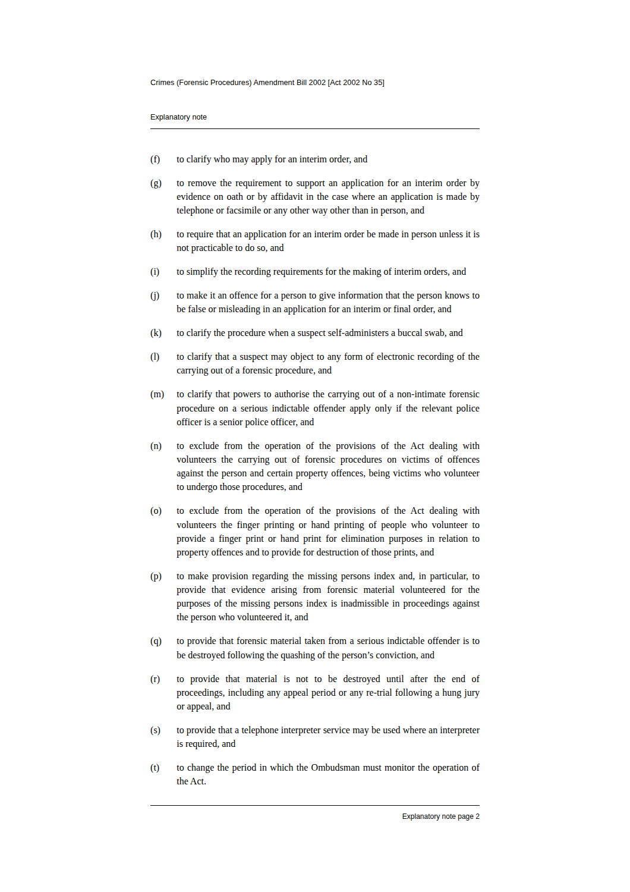Crimes (Forensic Procedures) Amendment Bill 2002 [Act 2002 No 35]
Explanatory note
(f) to clarify who may apply for an interim order, and
(g) to remove the requirement to support an application for an interim order by evidence on oath or by affidavit in the case where an application is made by telephone or facsimile or any other way other than in person, and
(h) to require that an application for an interim order be made in person unless it is not practicable to do so, and
(i) to simplify the recording requirements for the making of interim orders, and
(j) to make it an offence for a person to give information that the person knows to be false or misleading in an application for an interim or final order, and
(k) to clarify the procedure when a suspect self-administers a buccal swab, and
(l) to clarify that a suspect may object to any form of electronic recording of the carrying out of a forensic procedure, and
(m) to clarify that powers to authorise the carrying out of a non-intimate forensic procedure on a serious indictable offender apply only if the relevant police officer is a senior police officer, and
(n) to exclude from the operation of the provisions of the Act dealing with volunteers the carrying out of forensic procedures on victims of offences against the person and certain property offences, being victims who volunteer to undergo those procedures, and
(o) to exclude from the operation of the provisions of the Act dealing with volunteers the finger printing or hand printing of people who volunteer to provide a finger print or hand print for elimination purposes in relation to property offences and to provide for destruction of those prints, and
(p) to make provision regarding the missing persons index and, in particular, to provide that evidence arising from forensic material volunteered for the purposes of the missing persons index is inadmissible in proceedings against the person who volunteered it, and
(q) to provide that forensic material taken from a serious indictable offender is to be destroyed following the quashing of the person’s conviction, and
(r) to provide that material is not to be destroyed until after the end of proceedings, including any appeal period or any re-trial following a hung jury or appeal, and
(s) to provide that a telephone interpreter service may be used where an interpreter is required, and
(t) to change the period in which the Ombudsman must monitor the operation of the Act.
Explanatory note page 2